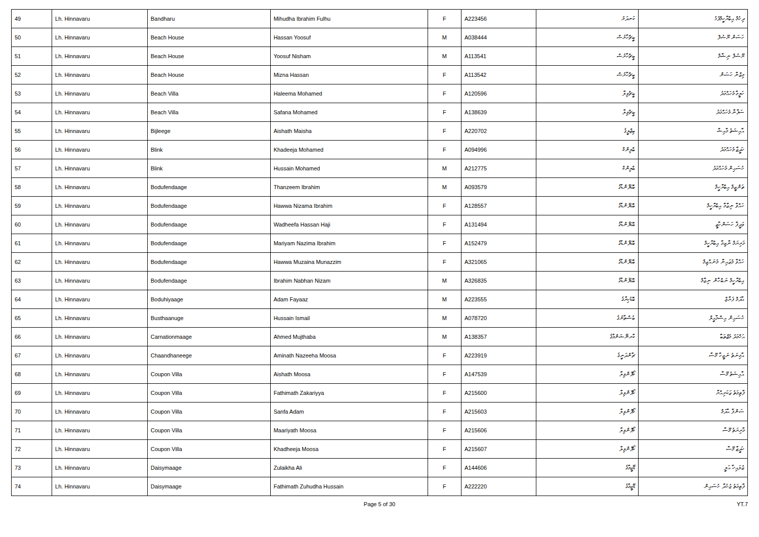| 49 | Lh. Hinnavaru | Bandharu | Mihudha Ibrahim Fulhu | F | A223456 | ކަނދަރު | ދިހުމް އިބްރާހީމްފުޅު |
| 50 | Lh. Hinnavaru | Beach House | Hassan Yoosuf | M | A038444 | ބީޗްހާރުސް | ހަސަން ޔޫސުފް |
| 51 | Lh. Hinnavaru | Beach House | Yoosuf Nisham | M | A113541 | ބީޗްހާރުސް | ޔޫސުފް ނިޝާމް |
| 52 | Lh. Hinnavaru | Beach House | Mizna Hassan | F | A113542 | ބީޗްހާރުސް | މިޒްނާ ހަސަން |
| 53 | Lh. Hinnavaru | Beach Villa | Haleema Mohamed | F | A120596 | ބީޗްވިލާ | ހަލީމާ މުހައްމަދު |
| 54 | Lh. Hinnavaru | Beach Villa | Safana Mohamed | F | A138639 | ބީޗްވިލާ | ސަފާނާ މުހައްމަދު |
| 55 | Lh. Hinnavaru | Bijleege | Aishath Maisha | F | A220702 | ބިޖްލީގެ | އާއިޝަތު މާއިޝާ |
| 56 | Lh. Hinnavaru | Blink | Khadeeja Mohamed | F | A094996 | ބްލިންކް | ޚަދީޖާ މުހައްމަދު |
| 57 | Lh. Hinnavaru | Blink | Hussain Mohamed | M | A212775 | ބްލިންކް | ހުސައިން މުހައްމަދު |
| 58 | Lh. Hinnavaru | Bodufendaage | Thanzeem Ibrahim | M | A093579 | ބޮޑުފެންޑާގެ | ތަންޒީމް އިބްރާހީމް |
| 59 | Lh. Hinnavaru | Bodufendaage | Hawwa Nizama Ibrahim | F | A128557 | ބޮޑުފެންޑާގެ | ހައްވާ ނިޒާމާ އިބްރާހީމް |
| 60 | Lh. Hinnavaru | Bodufendaage | Wadheefa Hassan Haji | F | A131494 | ބޮޑުފެންޑާގެ | ވަދީފާ ހަސަންހާޖީ |
| 61 | Lh. Hinnavaru | Bodufendaage | Mariyam Nazima Ibrahim | F | A152479 | ބޮޑުފެންޑާގެ | މަރިޔަމް ނާޒިމާ އިބްރާހީމް |
| 62 | Lh. Hinnavaru | Bodufendaage | Hawwa Muzaina Munazzim | F | A321065 | ބޮޑުފެންޑާގެ | ހައްވާ މުޒައިނާ މުނައްޒިމް |
| 63 | Lh. Hinnavaru | Bodufendaage | Ibrahim Nabhan Nizam | M | A326835 | ބޮޑުފެންޑާގެ | އިބްރާހީމް ނަބްހާން ނިޒާމް |
| 64 | Lh. Hinnavaru | Boduhiyaage | Adam Fayaaz | M | A223555 | ބޮޑުހިޔާގެ | އާދަމް ފަޔާޒް |
| 65 | Lh. Hinnavaru | Busthaanuge | Hussain Ismail | M | A078720 | ބުސްތާނުގެ | ހުސައިން އިސްމާއީލް |
| 66 | Lh. Hinnavaru | Carnationmaage | Ahmed Mujthaba | M | A138357 | ކާރނޭޝަންމާގެ | އަހްމަދު މުޖްތަބާ |
| 67 | Lh. Hinnavaru | Chaandhaneege | Aminath Nazeeha Moosa | F | A223919 | ޗާންދަނީގެ | އާމިނަތު ނަޒީހާ މޫސާ |
| 68 | Lh. Hinnavaru | Coupon Villa | Aishath Moosa | F | A147539 | ކޯޕޮންވިލާ | އާއިޝަތު މޫސާ |
| 69 | Lh. Hinnavaru | Coupon Villa | Fathimath Zakariyya | F | A215600 | ކޯޕޮންވިލާ | ފާތިމަތު ޒަކަރިއްޔާ |
| 70 | Lh. Hinnavaru | Coupon Villa | Sanfa Adam | F | A215603 | ކޯޕޮންވިލާ | ސަންފާ އާދަމް |
| 71 | Lh. Hinnavaru | Coupon Villa | Maariyath Moosa | F | A215606 | ކޯޕޮންވިލާ | މާރިޔަތު މޫސާ |
| 72 | Lh. Hinnavaru | Coupon Villa | Khadheeja Moosa | F | A215607 | ކޯޕޮންވިލާ | ޚަދީޖާ މޫސާ |
| 73 | Lh. Hinnavaru | Daisymaage | Zulaikha Ali | F | A144606 | ޑޭޒީމާގެ | ޒުލައިޚާ އަލީ |
| 74 | Lh. Hinnavaru | Daisymaage | Fathimath Zuhudha Hussain | F | A222220 | ޑޭޒީމާގެ | ފާތިމަތު ޒުހުދާ ހުސައިން |
Page 5 of 30
YT.7